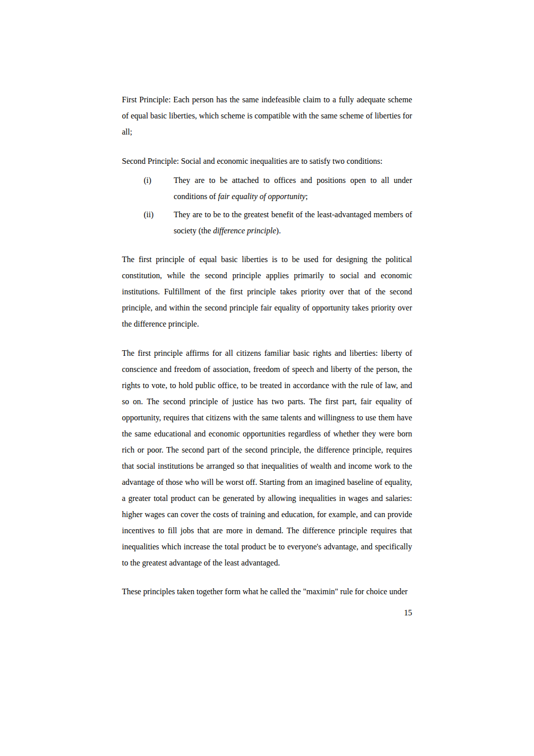First Principle: Each person has the same indefeasible claim to a fully adequate scheme of equal basic liberties, which scheme is compatible with the same scheme of liberties for all;
Second Principle: Social and economic inequalities are to satisfy two conditions:
(i) They are to be attached to offices and positions open to all under conditions of fair equality of opportunity;
(ii) They are to be to the greatest benefit of the least-advantaged members of society (the difference principle).
The first principle of equal basic liberties is to be used for designing the political constitution, while the second principle applies primarily to social and economic institutions. Fulfillment of the first principle takes priority over that of the second principle, and within the second principle fair equality of opportunity takes priority over the difference principle.
The first principle affirms for all citizens familiar basic rights and liberties: liberty of conscience and freedom of association, freedom of speech and liberty of the person, the rights to vote, to hold public office, to be treated in accordance with the rule of law, and so on. The second principle of justice has two parts. The first part, fair equality of opportunity, requires that citizens with the same talents and willingness to use them have the same educational and economic opportunities regardless of whether they were born rich or poor. The second part of the second principle, the difference principle, requires that social institutions be arranged so that inequalities of wealth and income work to the advantage of those who will be worst off. Starting from an imagined baseline of equality, a greater total product can be generated by allowing inequalities in wages and salaries: higher wages can cover the costs of training and education, for example, and can provide incentives to fill jobs that are more in demand. The difference principle requires that inequalities which increase the total product be to everyone's advantage, and specifically to the greatest advantage of the least advantaged.
These principles taken together form what he called the "maximin" rule for choice under
15